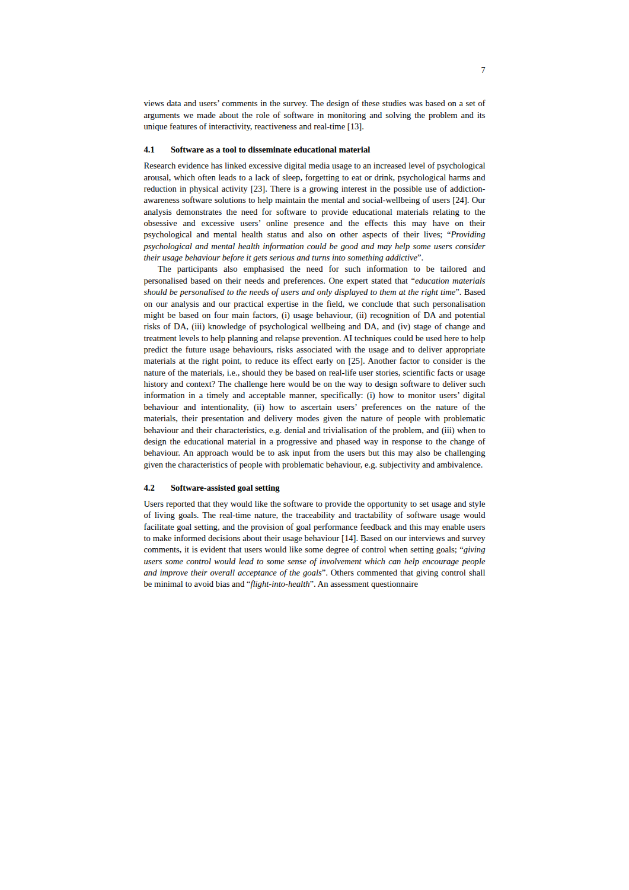7
views data and users’ comments in the survey. The design of these studies was based on a set of arguments we made about the role of software in monitoring and solving the problem and its unique features of interactivity, reactiveness and real-time [13].
4.1 Software as a tool to disseminate educational material
Research evidence has linked excessive digital media usage to an increased level of psychological arousal, which often leads to a lack of sleep, forgetting to eat or drink, psychological harms and reduction in physical activity [23]. There is a growing interest in the possible use of addiction-awareness software solutions to help maintain the mental and social-wellbeing of users [24]. Our analysis demonstrates the need for software to provide educational materials relating to the obsessive and excessive users’ online presence and the effects this may have on their psychological and mental health status and also on other aspects of their lives; “Providing psychological and mental health information could be good and may help some users consider their usage behaviour before it gets serious and turns into something addictive”.
The participants also emphasised the need for such information to be tailored and personalised based on their needs and preferences. One expert stated that “education materials should be personalised to the needs of users and only displayed to them at the right time”. Based on our analysis and our practical expertise in the field, we conclude that such personalisation might be based on four main factors, (i) usage behaviour, (ii) recognition of DA and potential risks of DA, (iii) knowledge of psychological wellbeing and DA, and (iv) stage of change and treatment levels to help planning and relapse prevention. AI techniques could be used here to help predict the future usage behaviours, risks associated with the usage and to deliver appropriate materials at the right point, to reduce its effect early on [25]. Another factor to consider is the nature of the materials, i.e., should they be based on real-life user stories, scientific facts or usage history and context? The challenge here would be on the way to design software to deliver such information in a timely and acceptable manner, specifically: (i) how to monitor users’ digital behaviour and intentionality, (ii) how to ascertain users’ preferences on the nature of the materials, their presentation and delivery modes given the nature of people with problematic behaviour and their characteristics, e.g. denial and trivialisation of the problem, and (iii) when to design the educational material in a progressive and phased way in response to the change of behaviour. An approach would be to ask input from the users but this may also be challenging given the characteristics of people with problematic behaviour, e.g. subjectivity and ambivalence.
4.2 Software-assisted goal setting
Users reported that they would like the software to provide the opportunity to set usage and style of living goals. The real-time nature, the traceability and tractability of software usage would facilitate goal setting, and the provision of goal performance feedback and this may enable users to make informed decisions about their usage behaviour [14]. Based on our interviews and survey comments, it is evident that users would like some degree of control when setting goals; “giving users some control would lead to some sense of involvement which can help encourage people and improve their overall acceptance of the goals”. Others commented that giving control shall be minimal to avoid bias and “flight-into-health”. An assessment questionnaire